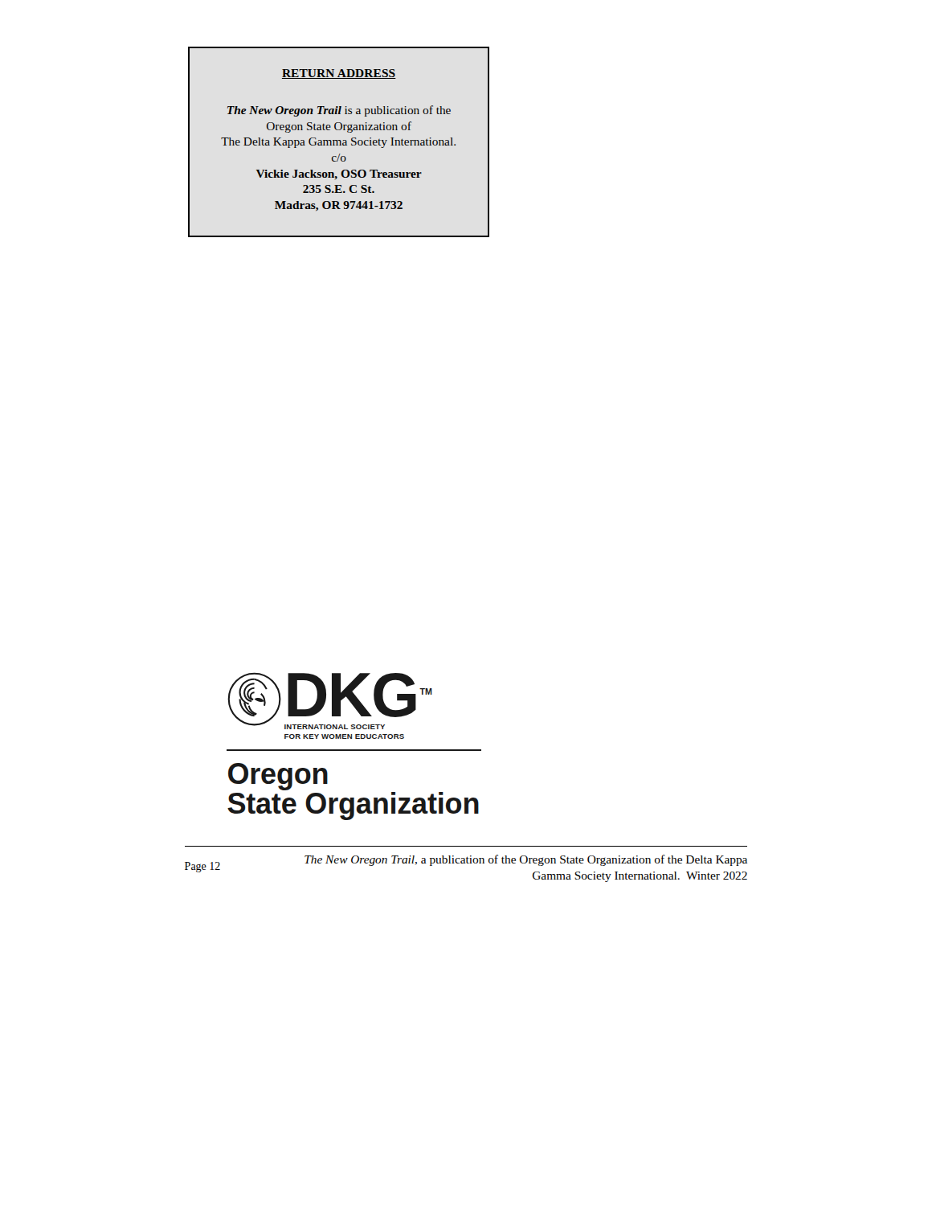RETURN ADDRESS
The New Oregon Trail is a publication of the
Oregon State Organization of
The Delta Kappa Gamma Society International.
c/o
Vickie Jackson, OSO Treasurer
235 S.E. C St.
Madras, OR 97441-1732
DKGTM
International Society
for Key Women Educators
Oregon
State Organization
Page 12
The New Oregon Trail, a publication of the Oregon State Organization of the Delta Kappa
Gamma Society International. Winter 2022